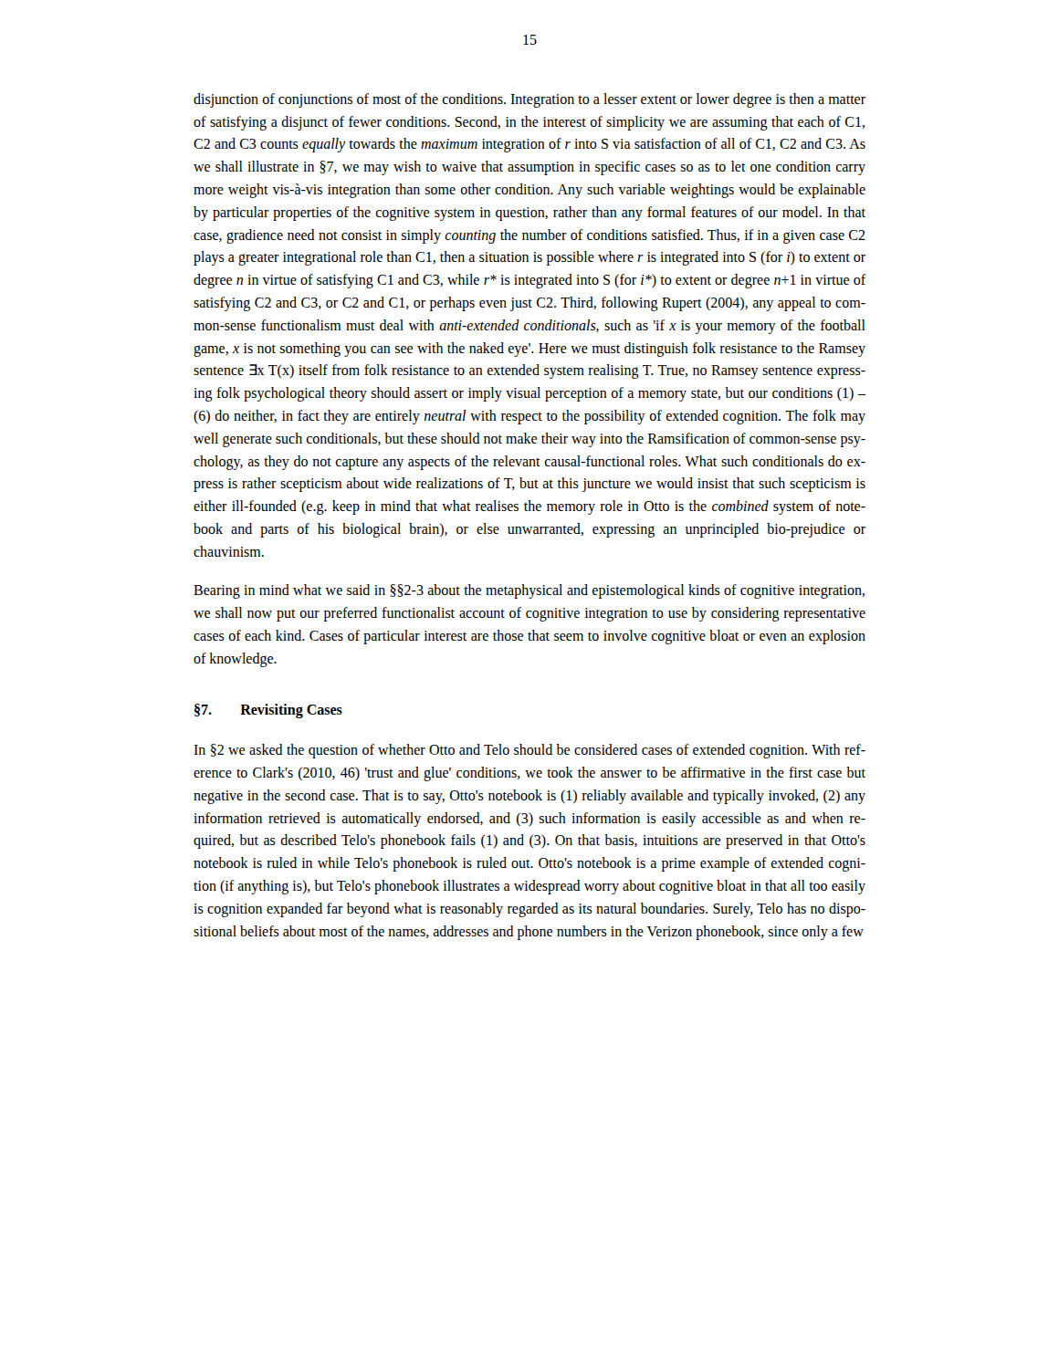15
disjunction of conjunctions of most of the conditions. Integration to a lesser extent or lower degree is then a matter of satisfying a disjunct of fewer conditions. Second, in the interest of simplicity we are assuming that each of C1, C2 and C3 counts equally towards the maximum integration of r into S via satisfaction of all of C1, C2 and C3. As we shall illustrate in §7, we may wish to waive that assumption in specific cases so as to let one condition carry more weight vis-à-vis integration than some other condition. Any such variable weightings would be explainable by particular properties of the cognitive system in question, rather than any formal features of our model. In that case, gradience need not consist in simply counting the number of conditions satisfied. Thus, if in a given case C2 plays a greater integrational role than C1, then a situation is possible where r is integrated into S (for i) to extent or degree n in virtue of satisfying C1 and C3, while r* is integrated into S (for i*) to extent or degree n+1 in virtue of satisfying C2 and C3, or C2 and C1, or perhaps even just C2. Third, following Rupert (2004), any appeal to common-sense functionalism must deal with anti-extended conditionals, such as 'if x is your memory of the football game, x is not something you can see with the naked eye'. Here we must distinguish folk resistance to the Ramsey sentence ∃x T(x) itself from folk resistance to an extended system realising T. True, no Ramsey sentence expressing folk psychological theory should assert or imply visual perception of a memory state, but our conditions (1) – (6) do neither, in fact they are entirely neutral with respect to the possibility of extended cognition. The folk may well generate such conditionals, but these should not make their way into the Ramsification of common-sense psychology, as they do not capture any aspects of the relevant causal-functional roles. What such conditionals do express is rather scepticism about wide realizations of T, but at this juncture we would insist that such scepticism is either ill-founded (e.g. keep in mind that what realises the memory role in Otto is the combined system of notebook and parts of his biological brain), or else unwarranted, expressing an unprincipled bio-prejudice or chauvinism.
Bearing in mind what we said in §§2-3 about the metaphysical and epistemological kinds of cognitive integration, we shall now put our preferred functionalist account of cognitive integration to use by considering representative cases of each kind. Cases of particular interest are those that seem to involve cognitive bloat or even an explosion of knowledge.
§7. Revisiting Cases
In §2 we asked the question of whether Otto and Telo should be considered cases of extended cognition. With reference to Clark's (2010, 46) 'trust and glue' conditions, we took the answer to be affirmative in the first case but negative in the second case. That is to say, Otto's notebook is (1) reliably available and typically invoked, (2) any information retrieved is automatically endorsed, and (3) such information is easily accessible as and when required, but as described Telo's phonebook fails (1) and (3). On that basis, intuitions are preserved in that Otto's notebook is ruled in while Telo's phonebook is ruled out. Otto's notebook is a prime example of extended cognition (if anything is), but Telo's phonebook illustrates a widespread worry about cognitive bloat in that all too easily is cognition expanded far beyond what is reasonably regarded as its natural boundaries. Surely, Telo has no dispositional beliefs about most of the names, addresses and phone numbers in the Verizon phonebook, since only a few